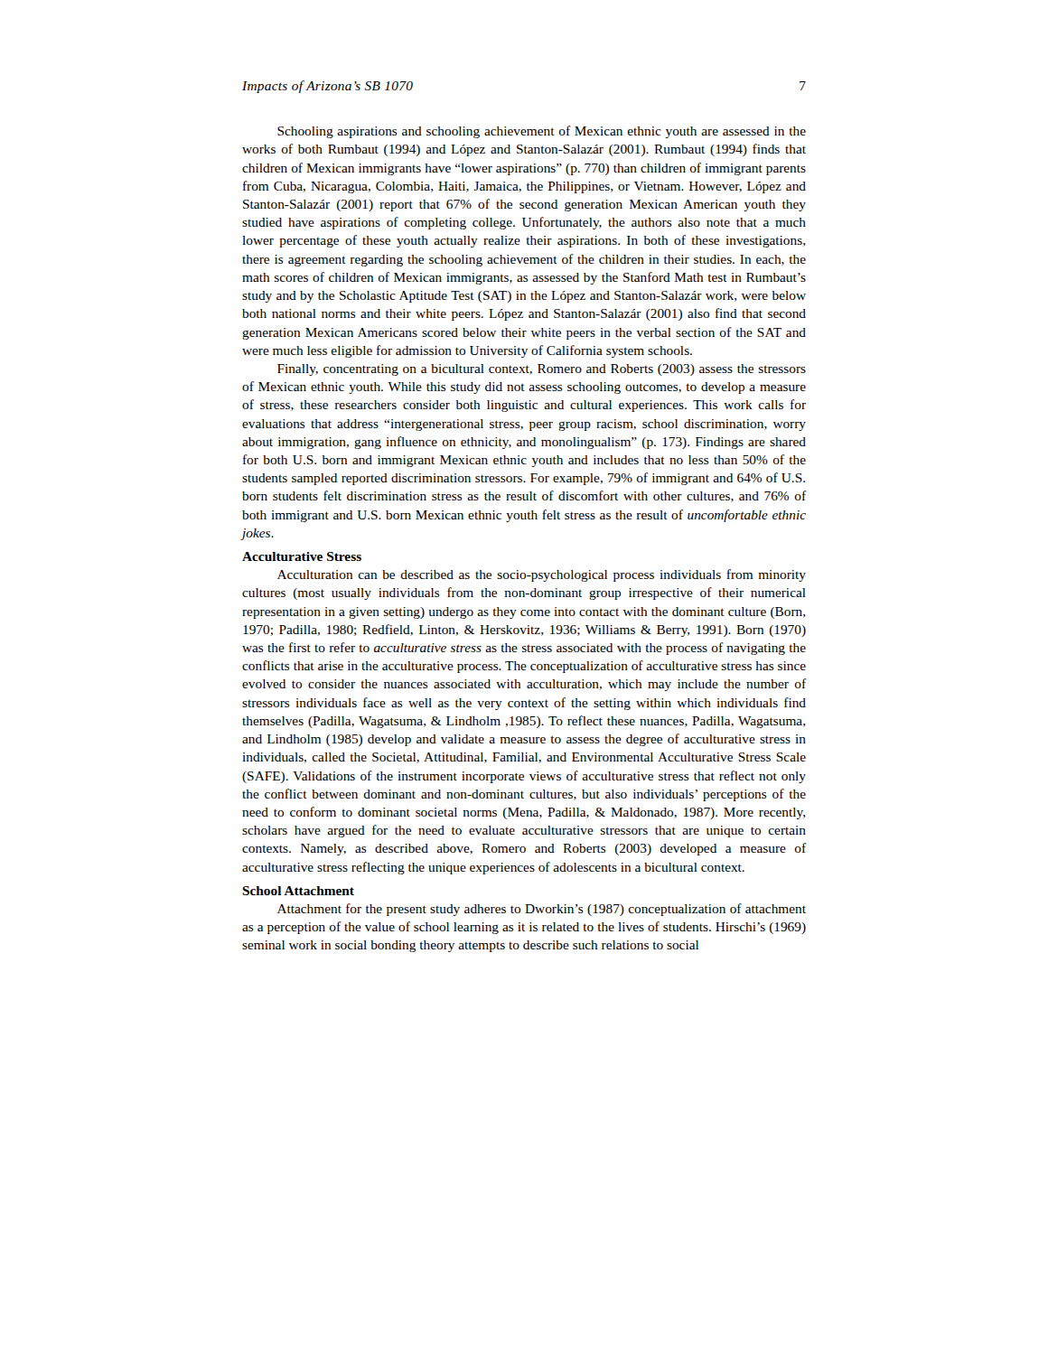Impacts of Arizona’s SB 1070 7
Schooling aspirations and schooling achievement of Mexican ethnic youth are assessed in the works of both Rumbaut (1994) and López and Stanton-Salazár (2001). Rumbaut (1994) finds that children of Mexican immigrants have “lower aspirations” (p. 770) than children of immigrant parents from Cuba, Nicaragua, Colombia, Haiti, Jamaica, the Philippines, or Vietnam. However, López and Stanton-Salazár (2001) report that 67% of the second generation Mexican American youth they studied have aspirations of completing college. Unfortunately, the authors also note that a much lower percentage of these youth actually realize their aspirations. In both of these investigations, there is agreement regarding the schooling achievement of the children in their studies. In each, the math scores of children of Mexican immigrants, as assessed by the Stanford Math test in Rumbaut’s study and by the Scholastic Aptitude Test (SAT) in the López and Stanton-Salazár work, were below both national norms and their white peers. López and Stanton-Salazár (2001) also find that second generation Mexican Americans scored below their white peers in the verbal section of the SAT and were much less eligible for admission to University of California system schools.
Finally, concentrating on a bicultural context, Romero and Roberts (2003) assess the stressors of Mexican ethnic youth. While this study did not assess schooling outcomes, to develop a measure of stress, these researchers consider both linguistic and cultural experiences. This work calls for evaluations that address “intergenerational stress, peer group racism, school discrimination, worry about immigration, gang influence on ethnicity, and monolingualism” (p. 173). Findings are shared for both U.S. born and immigrant Mexican ethnic youth and includes that no less than 50% of the students sampled reported discrimination stressors. For example, 79% of immigrant and 64% of U.S. born students felt discrimination stress as the result of discomfort with other cultures, and 76% of both immigrant and U.S. born Mexican ethnic youth felt stress as the result of uncomfortable ethnic jokes.
Acculturative Stress
Acculturation can be described as the socio-psychological process individuals from minority cultures (most usually individuals from the non-dominant group irrespective of their numerical representation in a given setting) undergo as they come into contact with the dominant culture (Born, 1970; Padilla, 1980; Redfield, Linton, & Herskovitz, 1936; Williams & Berry, 1991). Born (1970) was the first to refer to acculturative stress as the stress associated with the process of navigating the conflicts that arise in the acculturative process. The conceptualization of acculturative stress has since evolved to consider the nuances associated with acculturation, which may include the number of stressors individuals face as well as the very context of the setting within which individuals find themselves (Padilla, Wagatsuma, & Lindholm ,1985). To reflect these nuances, Padilla, Wagatsuma, and Lindholm (1985) develop and validate a measure to assess the degree of acculturative stress in individuals, called the Societal, Attitudinal, Familial, and Environmental Acculturative Stress Scale (SAFE). Validations of the instrument incorporate views of acculturative stress that reflect not only the conflict between dominant and non-dominant cultures, but also individuals’ perceptions of the need to conform to dominant societal norms (Mena, Padilla, & Maldonado, 1987). More recently, scholars have argued for the need to evaluate acculturative stressors that are unique to certain contexts. Namely, as described above, Romero and Roberts (2003) developed a measure of acculturative stress reflecting the unique experiences of adolescents in a bicultural context.
School Attachment
Attachment for the present study adheres to Dworkin’s (1987) conceptualization of attachment as a perception of the value of school learning as it is related to the lives of students. Hirschi’s (1969) seminal work in social bonding theory attempts to describe such relations to social